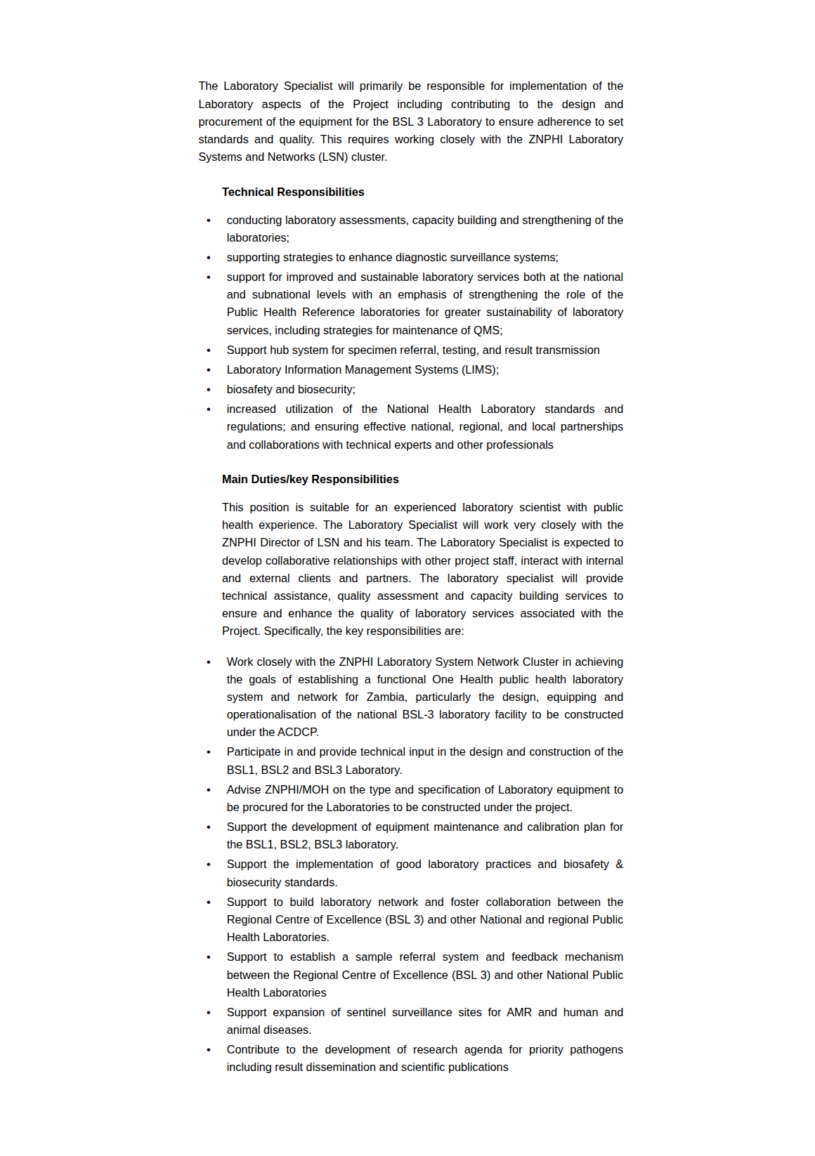The Laboratory Specialist will primarily be responsible for implementation of the Laboratory aspects of the Project including contributing to the design and procurement of the equipment for the BSL 3 Laboratory to ensure adherence to set standards and quality. This requires working closely with the ZNPHI Laboratory Systems and Networks (LSN) cluster.
Technical Responsibilities
conducting laboratory assessments, capacity building and strengthening of the laboratories;
supporting strategies to enhance diagnostic surveillance systems;
support for improved and sustainable laboratory services both at the national and subnational levels with an emphasis of strengthening the role of the Public Health Reference laboratories for greater sustainability of laboratory services, including strategies for maintenance of QMS;
Support hub system for specimen referral, testing, and result transmission
Laboratory Information Management Systems (LIMS);
biosafety and biosecurity;
increased utilization of the National Health Laboratory standards and regulations; and ensuring effective national, regional, and local partnerships and collaborations with technical experts and other professionals
Main Duties/key Responsibilities
This position is suitable for an experienced laboratory scientist with public health experience. The Laboratory Specialist will work very closely with the ZNPHI Director of LSN and his team. The Laboratory Specialist is expected to develop collaborative relationships with other project staff, interact with internal and external clients and partners. The laboratory specialist will provide technical assistance, quality assessment and capacity building services to ensure and enhance the quality of laboratory services associated with the Project. Specifically, the key responsibilities are:
Work closely with the ZNPHI Laboratory System Network Cluster in achieving the goals of establishing a functional One Health public health laboratory system and network for Zambia, particularly the design, equipping and operationalisation of the national BSL-3 laboratory facility to be constructed under the ACDCP.
Participate in and provide technical input in the design and construction of the BSL1, BSL2 and BSL3 Laboratory.
Advise ZNPHI/MOH on the type and specification of Laboratory equipment to be procured for the Laboratories to be constructed under the project.
Support the development of equipment maintenance and calibration plan for the BSL1, BSL2, BSL3 laboratory.
Support the implementation of good laboratory practices and biosafety & biosecurity standards.
Support to build laboratory network and foster collaboration between the Regional Centre of Excellence (BSL 3) and other National and regional Public Health Laboratories.
Support to establish a sample referral system and feedback mechanism between the Regional Centre of Excellence (BSL 3) and other National Public Health Laboratories
Support expansion of sentinel surveillance sites for AMR and human and animal diseases.
Contribute to the development of research agenda for priority pathogens including result dissemination and scientific publications